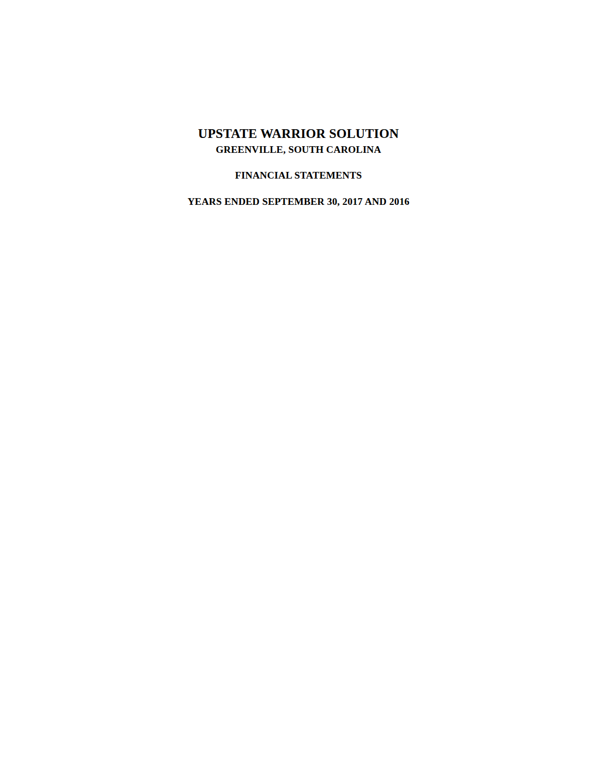UPSTATE WARRIOR SOLUTION
GREENVILLE, SOUTH CAROLINA
FINANCIAL STATEMENTS
YEARS ENDED SEPTEMBER 30, 2017 AND 2016